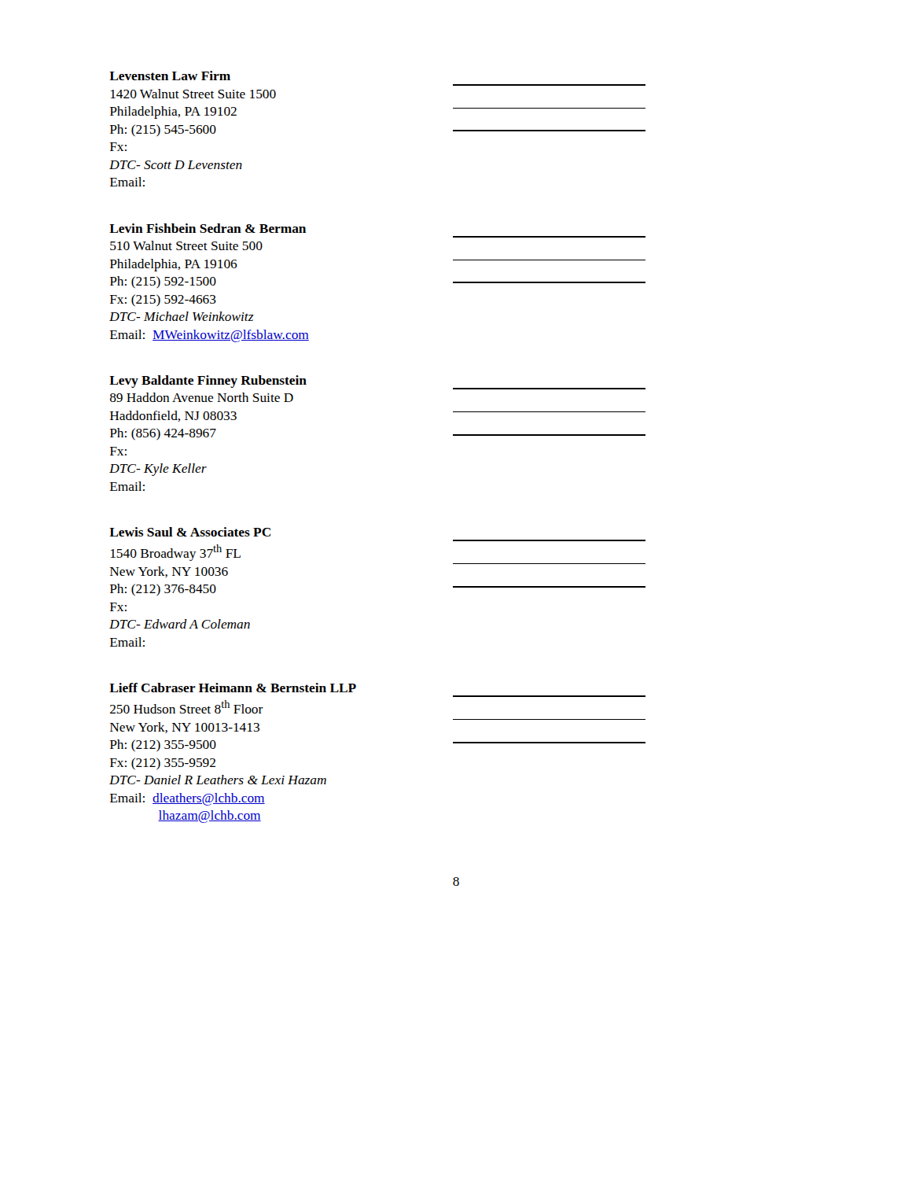Levensten Law Firm
1420 Walnut Street Suite 1500
Philadelphia, PA 19102
Ph: (215) 545-5600
Fx:
DTC- Scott D Levensten
Email:
Levin Fishbein Sedran & Berman
510 Walnut Street Suite 500
Philadelphia, PA 19106
Ph: (215) 592-1500
Fx: (215) 592-4663
DTC- Michael Weinkowitz
Email: MWeinkowitz@lfsblaw.com
Levy Baldante Finney Rubenstein
89 Haddon Avenue North Suite D
Haddonfield, NJ 08033
Ph: (856) 424-8967
Fx:
DTC- Kyle Keller
Email:
Lewis Saul & Associates PC
1540 Broadway 37th FL
New York, NY 10036
Ph: (212) 376-8450
Fx:
DTC- Edward A Coleman
Email:
Lieff Cabraser Heimann & Bernstein LLP
250 Hudson Street 8th Floor
New York, NY 10013-1413
Ph: (212) 355-9500
Fx: (212) 355-9592
DTC- Daniel R Leathers & Lexi Hazam
Email: dleathers@lchb.com
lhazam@lchb.com
8